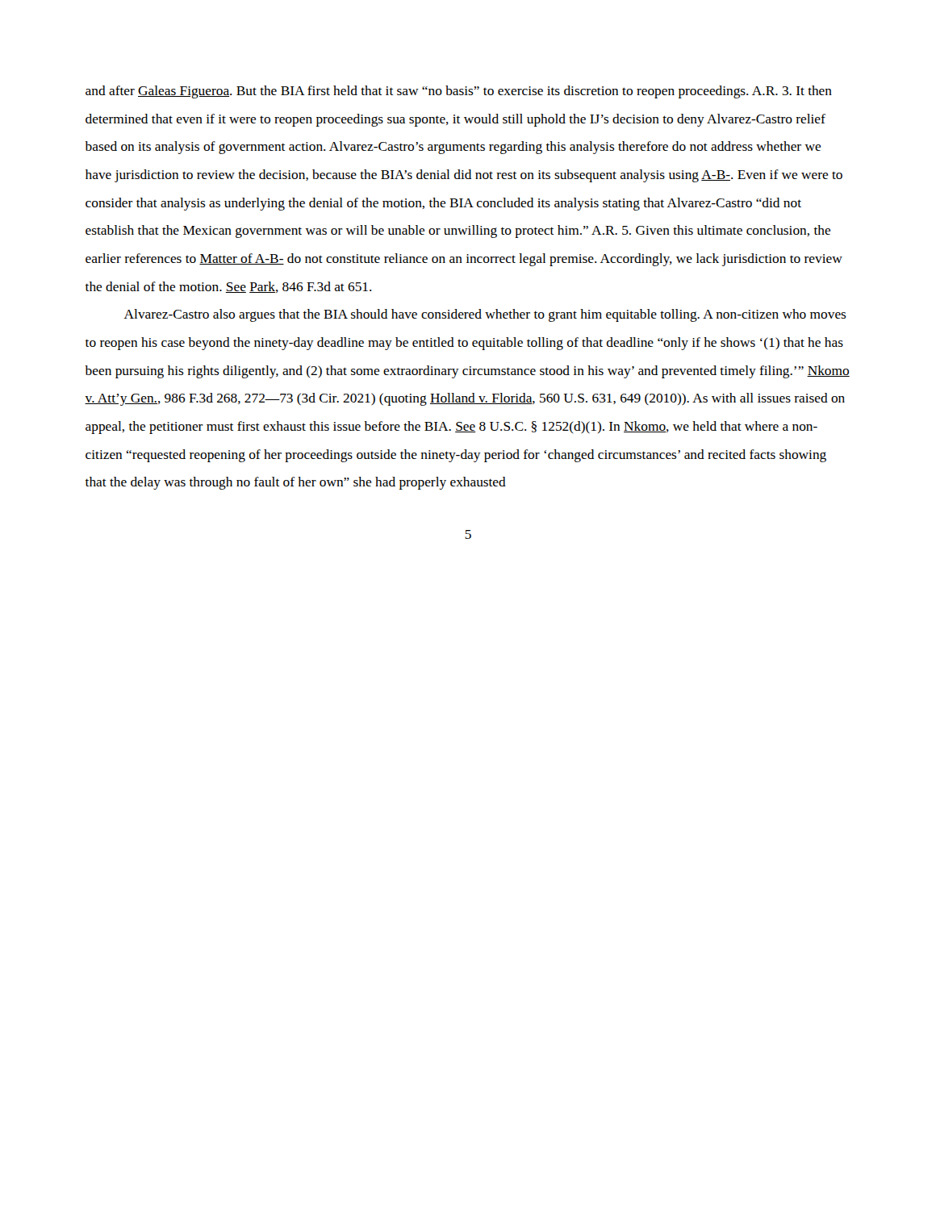and after Galeas Figueroa. But the BIA first held that it saw “no basis” to exercise its discretion to reopen proceedings. A.R. 3. It then determined that even if it were to reopen proceedings sua sponte, it would still uphold the IJ’s decision to deny Alvarez-Castro relief based on its analysis of government action. Alvarez-Castro’s arguments regarding this analysis therefore do not address whether we have jurisdiction to review the decision, because the BIA’s denial did not rest on its subsequent analysis using A-B-. Even if we were to consider that analysis as underlying the denial of the motion, the BIA concluded its analysis stating that Alvarez-Castro “did not establish that the Mexican government was or will be unable or unwilling to protect him.” A.R. 5. Given this ultimate conclusion, the earlier references to Matter of A-B- do not constitute reliance on an incorrect legal premise. Accordingly, we lack jurisdiction to review the denial of the motion. See Park, 846 F.3d at 651.
Alvarez-Castro also argues that the BIA should have considered whether to grant him equitable tolling. A non-citizen who moves to reopen his case beyond the ninety-day deadline may be entitled to equitable tolling of that deadline “only if he shows ‘(1) that he has been pursuing his rights diligently, and (2) that some extraordinary circumstance stood in his way’ and prevented timely filing.’” Nkomo v. Att’y Gen., 986 F.3d 268, 272—73 (3d Cir. 2021) (quoting Holland v. Florida, 560 U.S. 631, 649 (2010)). As with all issues raised on appeal, the petitioner must first exhaust this issue before the BIA. See 8 U.S.C. § 1252(d)(1). In Nkomo, we held that where a non-citizen “requested reopening of her proceedings outside the ninety-day period for ‘changed circumstances’ and recited facts showing that the delay was through no fault of her own” she had properly exhausted
5